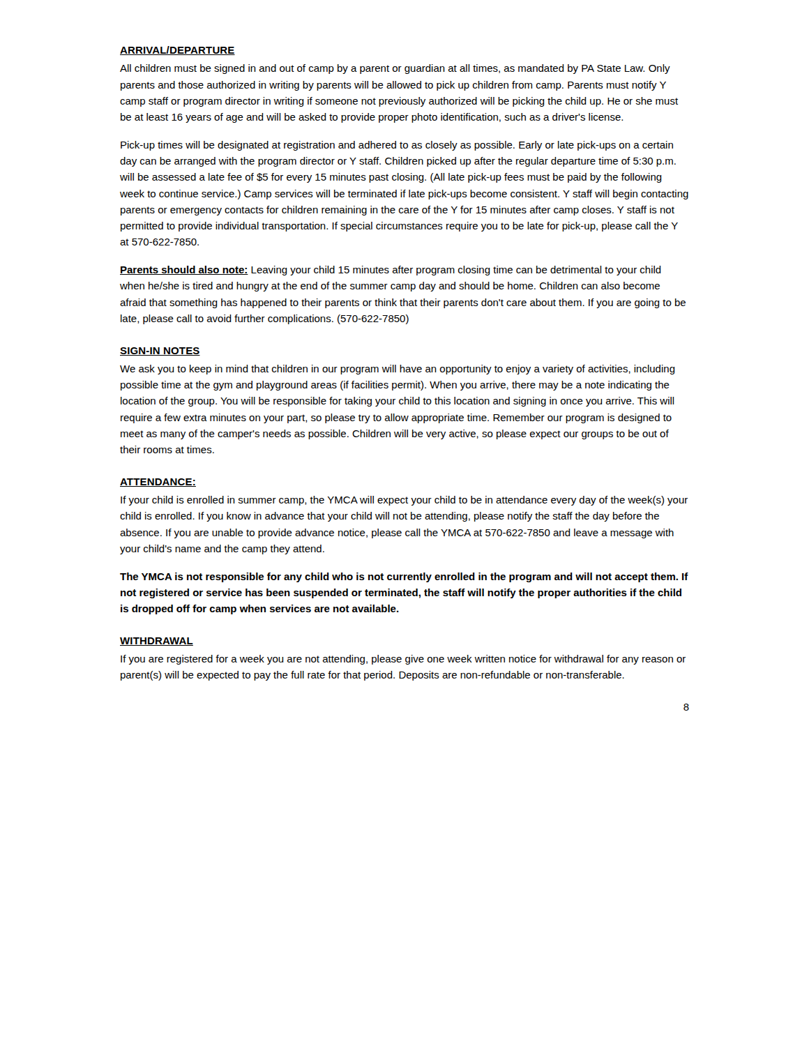ARRIVAL/DEPARTURE
All children must be signed in and out of camp by a parent or guardian at all times, as mandated by PA State Law. Only parents and those authorized in writing by parents will be allowed to pick up children from camp. Parents must notify Y camp staff or program director in writing if someone not previously authorized will be picking the child up. He or she must be at least 16 years of age and will be asked to provide proper photo identification, such as a driver's license.
Pick-up times will be designated at registration and adhered to as closely as possible. Early or late pick-ups on a certain day can be arranged with the program director or Y staff. Children picked up after the regular departure time of 5:30 p.m. will be assessed a late fee of $5 for every 15 minutes past closing. (All late pick-up fees must be paid by the following week to continue service.) Camp services will be terminated if late pick-ups become consistent. Y staff will begin contacting parents or emergency contacts for children remaining in the care of the Y for 15 minutes after camp closes. Y staff is not permitted to provide individual transportation. If special circumstances require you to be late for pick-up, please call the Y at 570-622-7850.
Parents should also note: Leaving your child 15 minutes after program closing time can be detrimental to your child when he/she is tired and hungry at the end of the summer camp day and should be home. Children can also become afraid that something has happened to their parents or think that their parents don't care about them. If you are going to be late, please call to avoid further complications. (570-622-7850)
SIGN-IN NOTES
We ask you to keep in mind that children in our program will have an opportunity to enjoy a variety of activities, including possible time at the gym and playground areas (if facilities permit). When you arrive, there may be a note indicating the location of the group. You will be responsible for taking your child to this location and signing in once you arrive. This will require a few extra minutes on your part, so please try to allow appropriate time. Remember our program is designed to meet as many of the camper's needs as possible. Children will be very active, so please expect our groups to be out of their rooms at times.
ATTENDANCE:
If your child is enrolled in summer camp, the YMCA will expect your child to be in attendance every day of the week(s) your child is enrolled. If you know in advance that your child will not be attending, please notify the staff the day before the absence. If you are unable to provide advance notice, please call the YMCA at 570-622-7850 and leave a message with your child's name and the camp they attend.
The YMCA is not responsible for any child who is not currently enrolled in the program and will not accept them. If not registered or service has been suspended or terminated, the staff will notify the proper authorities if the child is dropped off for camp when services are not available.
WITHDRAWAL
If you are registered for a week you are not attending, please give one week written notice for withdrawal for any reason or parent(s) will be expected to pay the full rate for that period. Deposits are non-refundable or non-transferable.
8